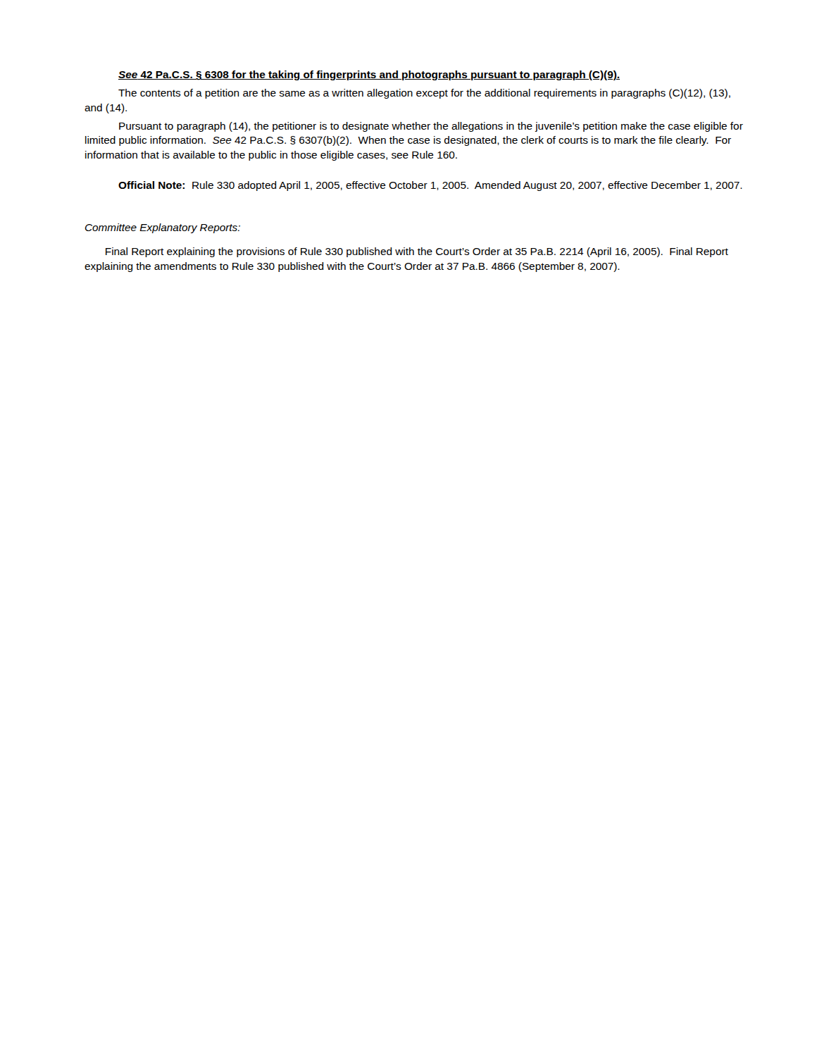See 42 Pa.C.S. § 6308 for the taking of fingerprints and photographs pursuant to paragraph (C)(9).
The contents of a petition are the same as a written allegation except for the additional requirements in paragraphs (C)(12), (13), and (14).
Pursuant to paragraph (14), the petitioner is to designate whether the allegations in the juvenile’s petition make the case eligible for limited public information. See 42 Pa.C.S. § 6307(b)(2). When the case is designated, the clerk of courts is to mark the file clearly. For information that is available to the public in those eligible cases, see Rule 160.
Official Note: Rule 330 adopted April 1, 2005, effective October 1, 2005. Amended August 20, 2007, effective December 1, 2007.
Committee Explanatory Reports:
Final Report explaining the provisions of Rule 330 published with the Court’s Order at 35 Pa.B. 2214 (April 16, 2005). Final Report explaining the amendments to Rule 330 published with the Court’s Order at 37 Pa.B. 4866 (September 8, 2007).